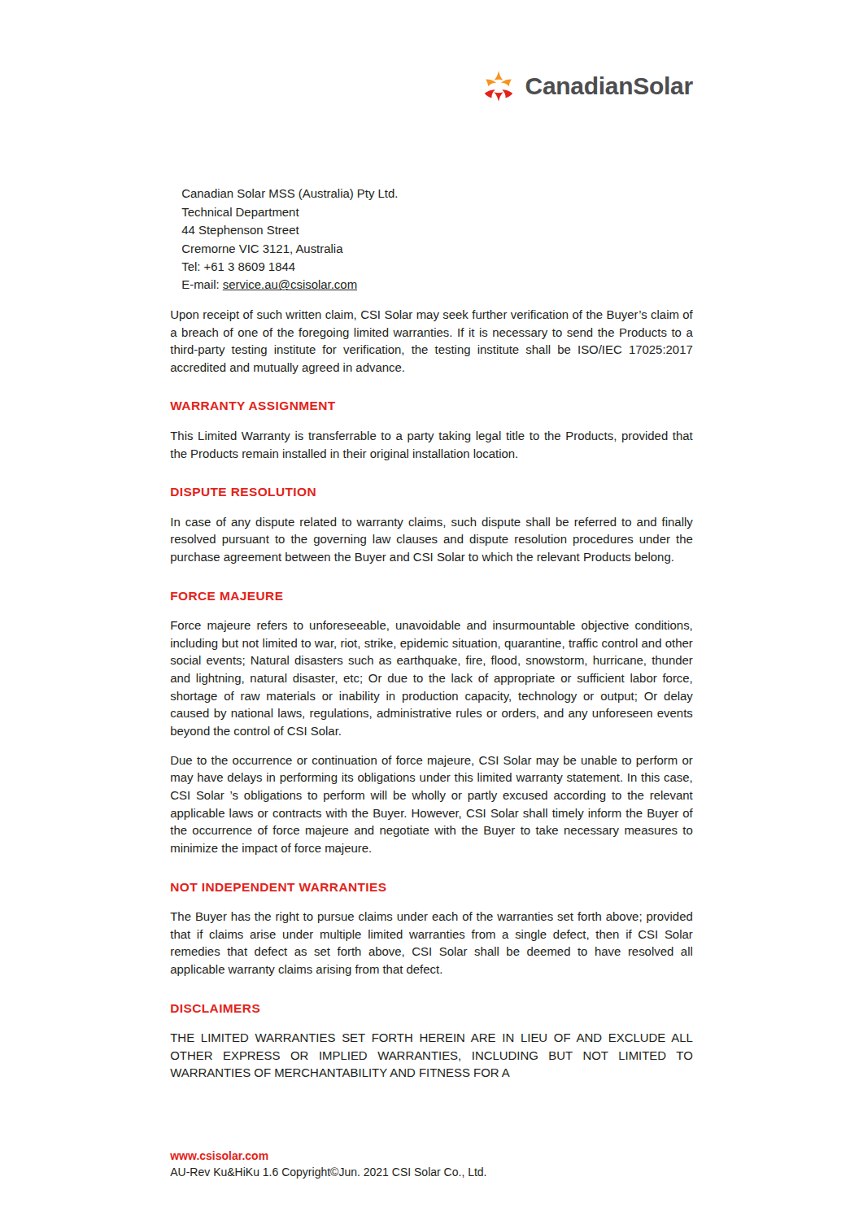CanadianSolar
Canadian Solar MSS (Australia) Pty Ltd.
Technical Department
44 Stephenson Street
Cremorne VIC 3121, Australia
Tel: +61 3 8609 1844
E-mail: service.au@csisolar.com
Upon receipt of such written claim, CSI Solar may seek further verification of the Buyer’s claim of a breach of one of the foregoing limited warranties. If it is necessary to send the Products to a third-party testing institute for verification, the testing institute shall be ISO/IEC 17025:2017 accredited and mutually agreed in advance.
Warranty Assignment
This Limited Warranty is transferrable to a party taking legal title to the Products, provided that the Products remain installed in their original installation location.
Dispute Resolution
In case of any dispute related to warranty claims, such dispute shall be referred to and finally resolved pursuant to the governing law clauses and dispute resolution procedures under the purchase agreement between the Buyer and CSI Solar to which the relevant Products belong.
Force Majeure
Force majeure refers to unforeseeable, unavoidable and insurmountable objective conditions, including but not limited to war, riot, strike, epidemic situation, quarantine, traffic control and other social events; Natural disasters such as earthquake, fire, flood, snowstorm, hurricane, thunder and lightning, natural disaster, etc; Or due to the lack of appropriate or sufficient labor force, shortage of raw materials or inability in production capacity, technology or output; Or delay caused by national laws, regulations, administrative rules or orders, and any unforeseen events beyond the control of CSI Solar.
Due to the occurrence or continuation of force majeure, CSI Solar may be unable to perform or may have delays in performing its obligations under this limited warranty statement. In this case, CSI Solar ’s obligations to perform will be wholly or partly excused according to the relevant applicable laws or contracts with the Buyer. However, CSI Solar shall timely inform the Buyer of the occurrence of force majeure and negotiate with the Buyer to take necessary measures to minimize the impact of force majeure.
Not Independent Warranties
The Buyer has the right to pursue claims under each of the warranties set forth above; provided that if claims arise under multiple limited warranties from a single defect, then if CSI Solar remedies that defect as set forth above, CSI Solar shall be deemed to have resolved all applicable warranty claims arising from that defect.
Disclaimers
THE LIMITED WARRANTIES SET FORTH HEREIN ARE IN LIEU OF AND EXCLUDE ALL OTHER EXPRESS OR IMPLIED WARRANTIES, INCLUDING BUT NOT LIMITED TO WARRANTIES OF MERCHANTABILITY AND FITNESS FOR A
www.csisolar.com
AU-Rev Ku&HiKu 1.6 Copyright©Jun. 2021 CSI Solar Co., Ltd.